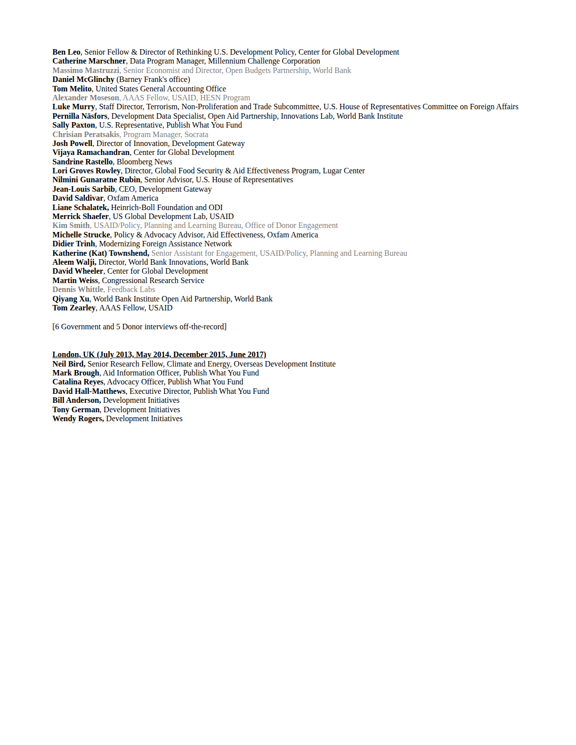Ben Leo, Senior Fellow & Director of Rethinking U.S. Development Policy, Center for Global Development
Catherine Marschner, Data Program Manager, Millennium Challenge Corporation
Massimo Mastruzzi, Senior Economist and Director, Open Budgets Partnership, World Bank
Daniel McGlinchy (Barney Frank's office)
Tom Melito, United States General Accounting Office
Alexander Moseson, AAAS Fellow, USAID, HESN Program
Luke Murry, Staff Director, Terrorism, Non-Proliferation and Trade Subcommittee, U.S. House of Representatives Committee on Foreign Affairs
Pernilla Näsfors, Development Data Specialist, Open Aid Partnership, Innovations Lab, World Bank Institute
Sally Paxton, U.S. Representative, Publish What You Fund
Chrisian Peratsakis, Program Manager, Socrata
Josh Powell, Director of Innovation, Development Gateway
Vijaya Ramachandran, Center for Global Development
Sandrine Rastello, Bloomberg News
Lori Groves Rowley, Director, Global Food Security & Aid Effectiveness Program, Lugar Center
Nilmini Gunaratne Rubin, Senior Advisor, U.S. House of Representatives
Jean-Louis Sarbib, CEO, Development Gateway
David Saldivar, Oxfam America
Liane Schalatek, Heinrich-Boll Foundation and ODI
Merrick Shaefer, US Global Development Lab, USAID
Kim Smith, USAID/Policy, Planning and Learning Bureau, Office of Donor Engagement
Michelle Strucke, Policy & Advocacy Advisor, Aid Effectiveness, Oxfam America
Didier Trinh, Modernizing Foreign Assistance Network
Katherine (Kat) Townshend, Senior Assistant for Engagement, USAID/Policy, Planning and Learning Bureau
Aleem Walji, Director, World Bank Innovations, World Bank
David Wheeler, Center for Global Development
Martin Weiss, Congressional Research Service
Dennis Whittle, Feedback Labs
Qiyang Xu, World Bank Institute Open Aid Partnership, World Bank
Tom Zearley, AAAS Fellow, USAID
[6 Government and 5 Donor interviews off-the-record]
London, UK (July 2013, May 2014, December 2015, June 2017)
Neil Bird, Senior Research Fellow, Climate and Energy, Overseas Development Institute
Mark Brough, Aid Information Officer, Publish What You Fund
Catalina Reyes, Advocacy Officer, Publish What You Fund
David Hall-Matthews, Executive Director, Publish What You Fund
Bill Anderson, Development Initiatives
Tony German, Development Initiatives
Wendy Rogers, Development Initiatives